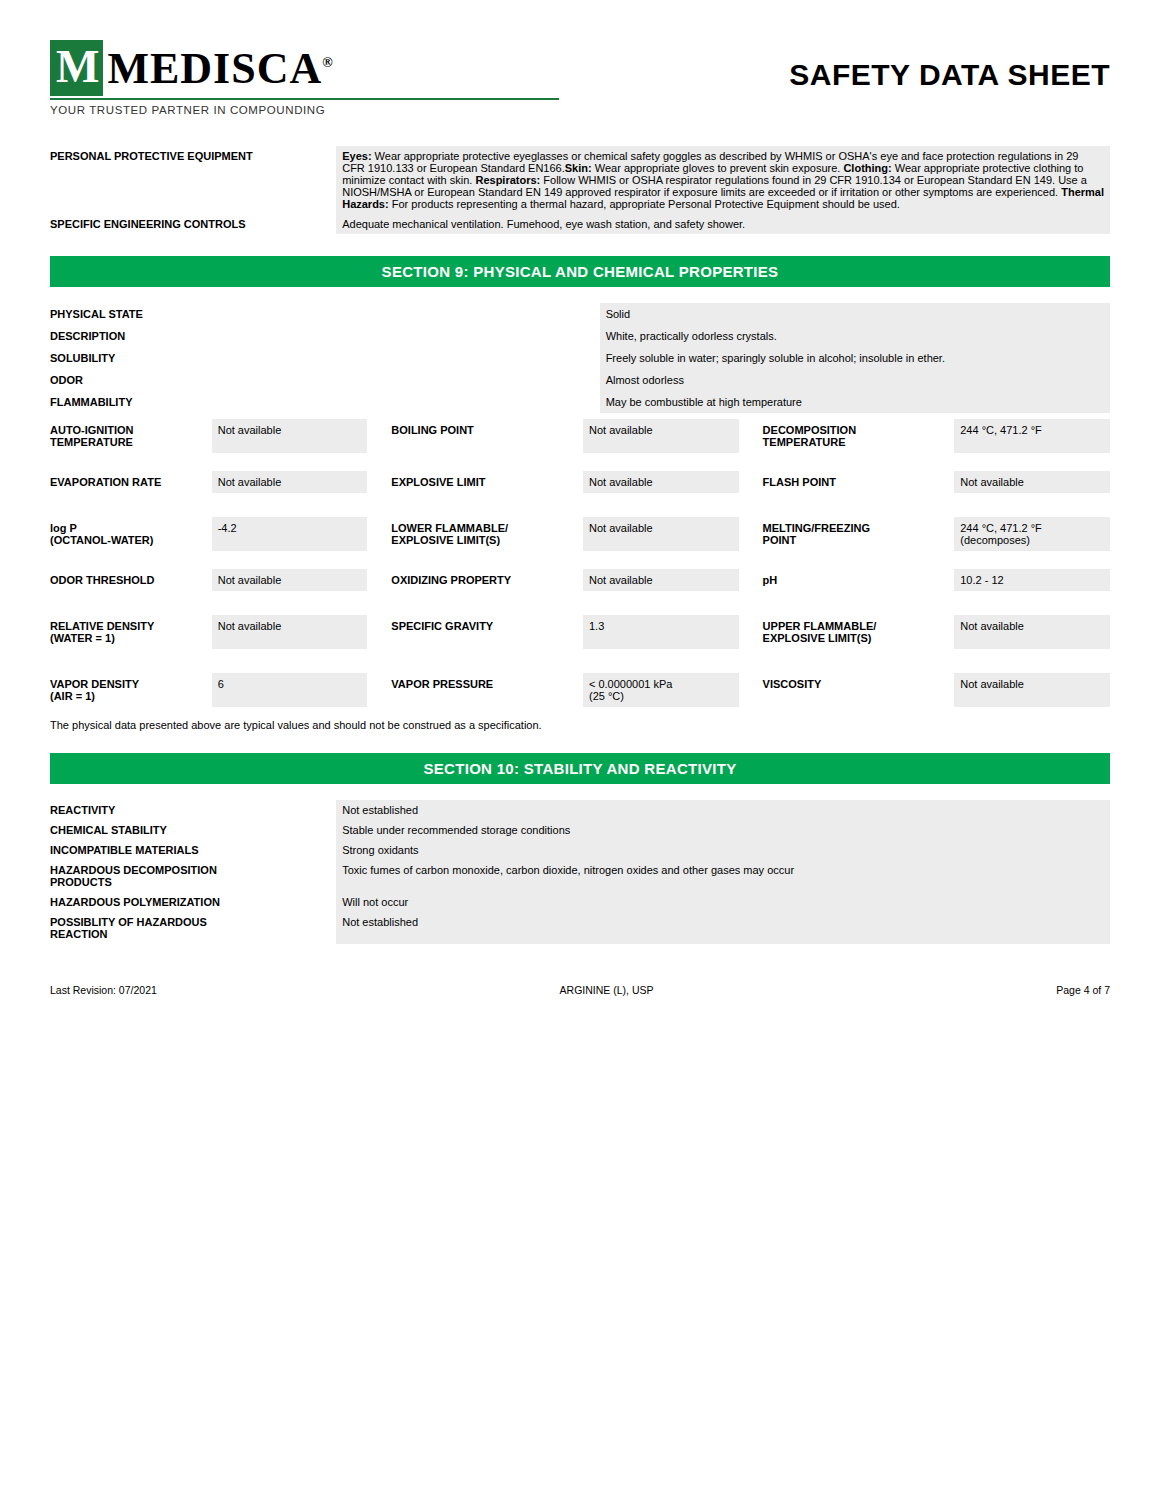MMEDISCA®
YOUR TRUSTED PARTNER IN COMPOUNDING
SAFETY DATA SHEET
| PERSONAL PROTECTIVE EQUIPMENT | Eyes: Wear appropriate protective eyeglasses or chemical safety goggles as described by WHMIS or OSHA's eye and face protection regulations in 29 CFR 1910.133 or European Standard EN166. Skin: Wear appropriate gloves to prevent skin exposure. Clothing: Wear appropriate protective clothing to minimize contact with skin. Respirators: Follow WHMIS or OSHA respirator regulations found in 29 CFR 1910.134 or European Standard EN 149. Use a NIOSH/MSHA or European Standard EN 149 approved respirator if exposure limits are exceeded or if irritation or other symptoms are experienced. Thermal Hazards: For products representing a thermal hazard, appropriate Personal Protective Equipment should be used. |
| SPECIFIC ENGINEERING CONTROLS | Adequate mechanical ventilation. Fumehood, eye wash station, and safety shower. |
SECTION 9: PHYSICAL AND CHEMICAL PROPERTIES
| PHYSICAL STATE | Solid |
| DESCRIPTION | White, practically odorless crystals. |
| SOLUBILITY | Freely soluble in water; sparingly soluble in alcohol; insoluble in ether. |
| ODOR | Almost odorless |
| FLAMMABILITY | May be combustible at high temperature |
| AUTO-IGNITION TEMPERATURE | Not available | | BOILING POINT | Not available | | DECOMPOSITION TEMPERATURE | 244 °C, 471.2 °F |
| EVAPORATION RATE | Not available | | EXPLOSIVE LIMIT | Not available | | FLASH POINT | Not available |
| log P (OCTANOL-WATER) | -4.2 | | LOWER FLAMMABLE/ EXPLOSIVE LIMIT(S) | Not available | | MELTING/FREEZING POINT | 244 °C, 471.2 °F (decomposes) |
| ODOR THRESHOLD | Not available | | OXIDIZING PROPERTY | Not available | | pH | 10.2 - 12 |
| RELATIVE DENSITY (WATER = 1) | Not available | | SPECIFIC GRAVITY | 1.3 | | UPPER FLAMMABLE/ EXPLOSIVE LIMIT(S) | Not available |
| VAPOR DENSITY (AIR = 1) | 6 | | VAPOR PRESSURE | < 0.0000001 kPa (25 °C) | | VISCOSITY | Not available |
The physical data presented above are typical values and should not be construed as a specification.
SECTION 10: STABILITY AND REACTIVITY
| REACTIVITY | Not established |
| CHEMICAL STABILITY | Stable under recommended storage conditions |
| INCOMPATIBLE MATERIALS | Strong oxidants |
| HAZARDOUS DECOMPOSITION PRODUCTS | Toxic fumes of carbon monoxide, carbon dioxide, nitrogen oxides and other gases may occur |
| HAZARDOUS POLYMERIZATION | Will not occur |
| POSSIBLITY OF HAZARDOUS REACTION | Not established |
Last Revision: 07/2021
ARGININE (L), USP
Page 4 of 7